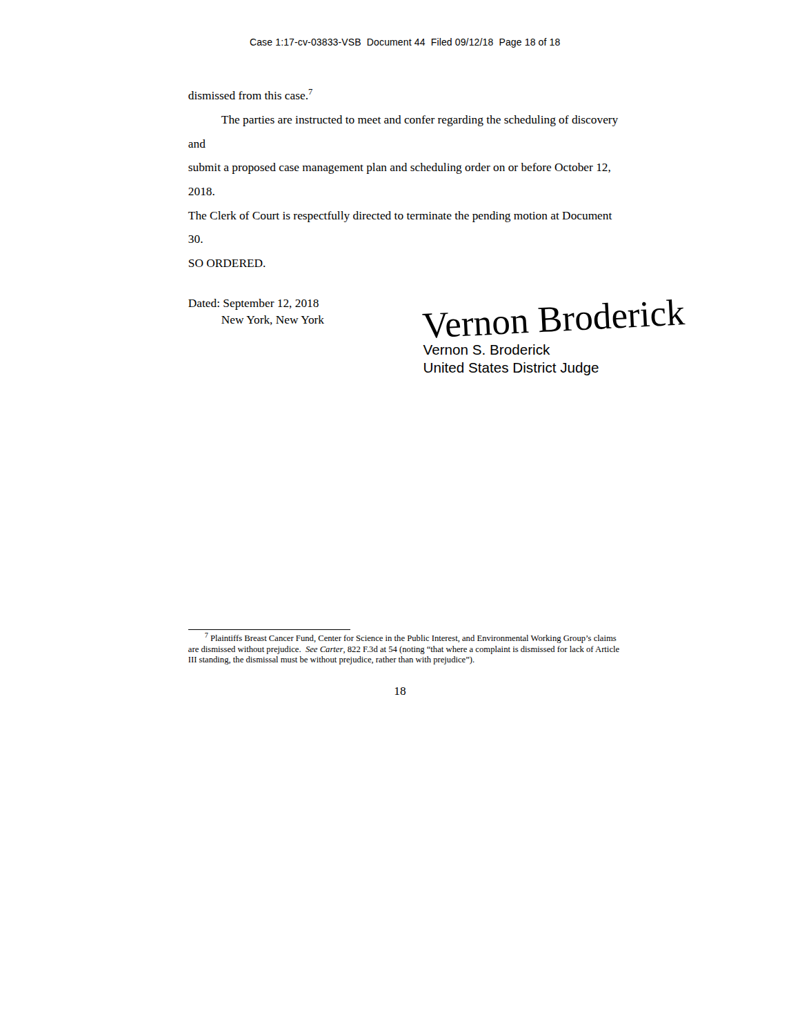Case 1:17-cv-03833-VSB Document 44 Filed 09/12/18 Page 18 of 18
dismissed from this case.7
The parties are instructed to meet and confer regarding the scheduling of discovery and
submit a proposed case management plan and scheduling order on or before October 12, 2018.
The Clerk of Court is respectfully directed to terminate the pending motion at Document 30.
SO ORDERED.
Dated: September 12, 2018 New York, New York
Vernon Broderick
Vernon S. Broderick
United States District Judge
7 Plaintiffs Breast Cancer Fund, Center for Science in the Public Interest, and Environmental Working Group’s claims are dismissed without prejudice. See Carter, 822 F.3d at 54 (noting “that where a complaint is dismissed for lack of Article III standing, the dismissal must be without prejudice, rather than with prejudice”).
18